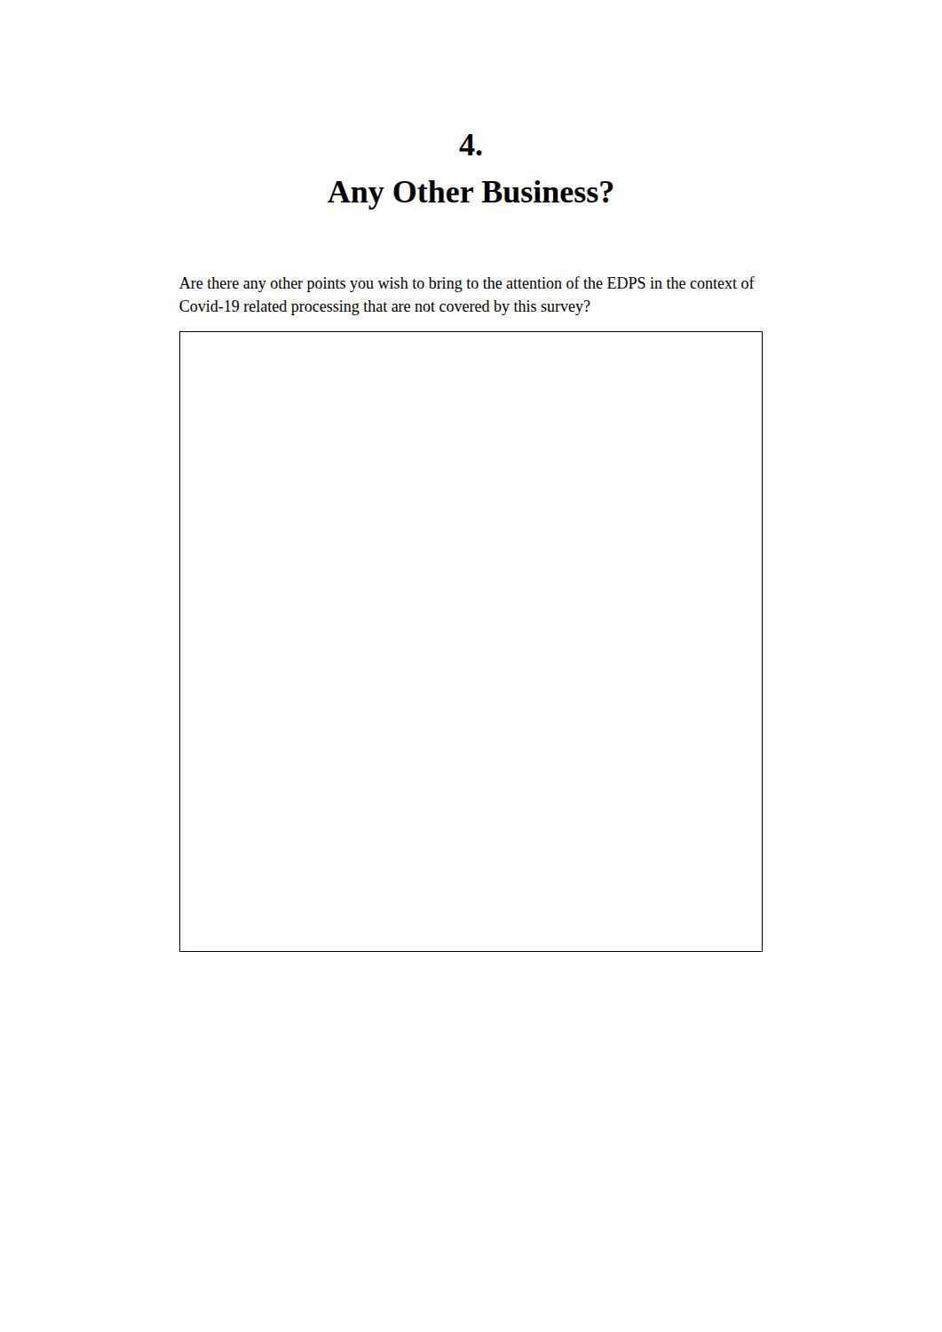4.
Any Other Business?
Are there any other points you wish to bring to the attention of the EDPS in the context of Covid-19 related processing that are not covered by this survey?